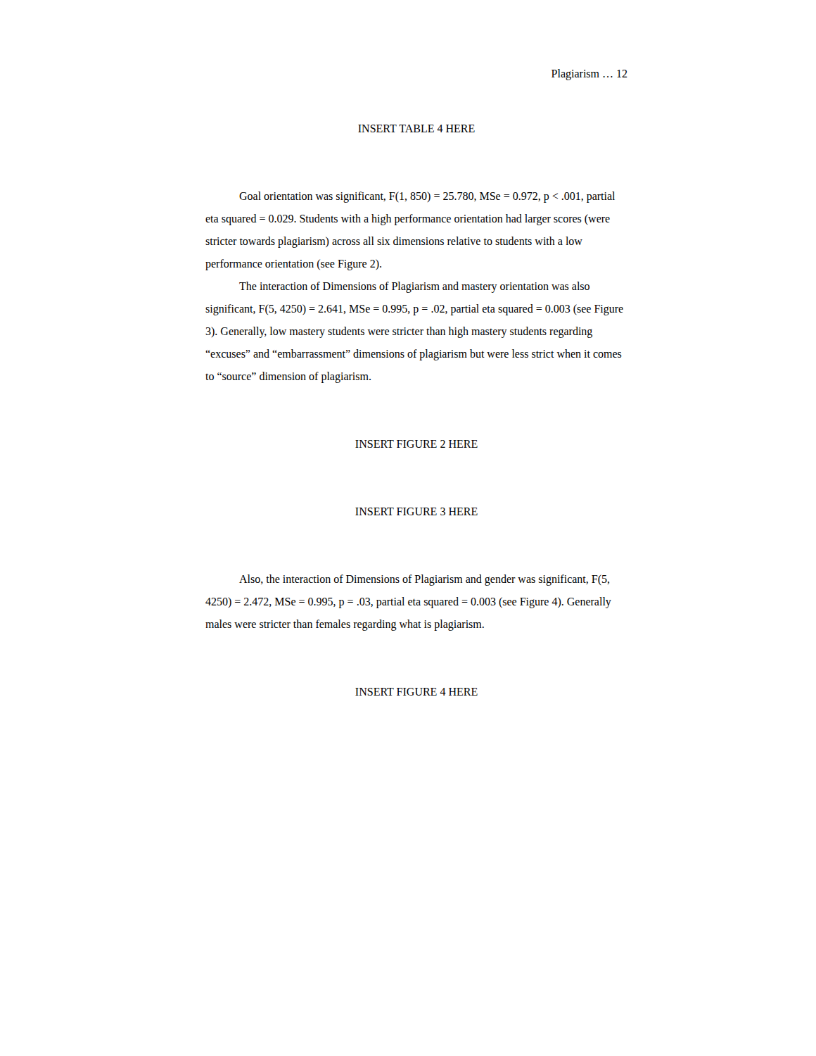Plagiarism … 12
INSERT TABLE 4 HERE
Goal orientation was significant, F(1, 850) = 25.780, MSe = 0.972, p < .001, partial eta squared = 0.029. Students with a high performance orientation had larger scores (were stricter towards plagiarism) across all six dimensions relative to students with a low performance orientation (see Figure 2).
The interaction of Dimensions of Plagiarism and mastery orientation was also significant, F(5, 4250) = 2.641, MSe = 0.995, p = .02, partial eta squared = 0.003 (see Figure 3). Generally, low mastery students were stricter than high mastery students regarding “excuses” and “embarrassment” dimensions of plagiarism but were less strict when it comes to “source” dimension of plagiarism.
INSERT FIGURE 2 HERE
INSERT FIGURE 3 HERE
Also, the interaction of Dimensions of Plagiarism and gender was significant, F(5, 4250) = 2.472, MSe = 0.995, p = .03, partial eta squared = 0.003 (see Figure 4). Generally males were stricter than females regarding what is plagiarism.
INSERT FIGURE 4 HERE